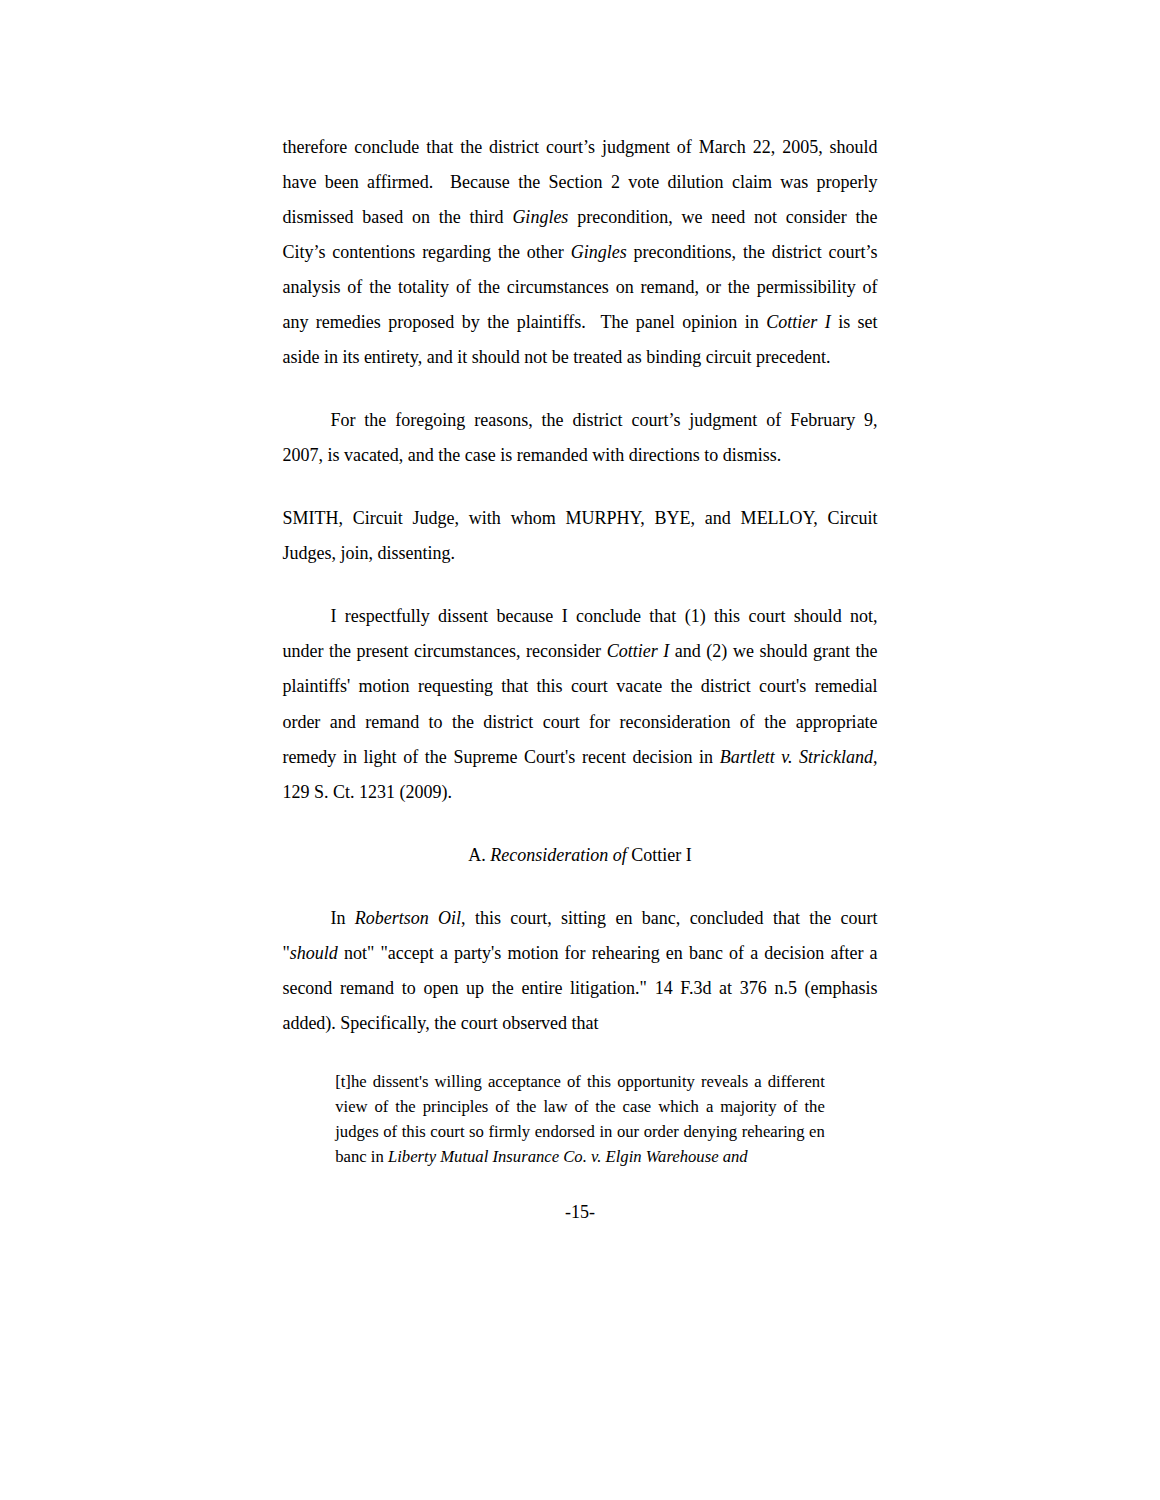therefore conclude that the district court’s judgment of March 22, 2005, should have been affirmed. Because the Section 2 vote dilution claim was properly dismissed based on the third Gingles precondition, we need not consider the City’s contentions regarding the other Gingles preconditions, the district court’s analysis of the totality of the circumstances on remand, or the permissibility of any remedies proposed by the plaintiffs. The panel opinion in Cottier I is set aside in its entirety, and it should not be treated as binding circuit precedent.
For the foregoing reasons, the district court’s judgment of February 9, 2007, is vacated, and the case is remanded with directions to dismiss.
SMITH, Circuit Judge, with whom MURPHY, BYE, and MELLOY, Circuit Judges, join, dissenting.
I respectfully dissent because I conclude that (1) this court should not, under the present circumstances, reconsider Cottier I and (2) we should grant the plaintiffs' motion requesting that this court vacate the district court's remedial order and remand to the district court for reconsideration of the appropriate remedy in light of the Supreme Court's recent decision in Bartlett v. Strickland, 129 S. Ct. 1231 (2009).
A. Reconsideration of Cottier I
In Robertson Oil, this court, sitting en banc, concluded that the court "should not" "accept a party's motion for rehearing en banc of a decision after a second remand to open up the entire litigation." 14 F.3d at 376 n.5 (emphasis added). Specifically, the court observed that
[t]he dissent's willing acceptance of this opportunity reveals a different view of the principles of the law of the case which a majority of the judges of this court so firmly endorsed in our order denying rehearing en banc in Liberty Mutual Insurance Co. v. Elgin Warehouse and
-15-